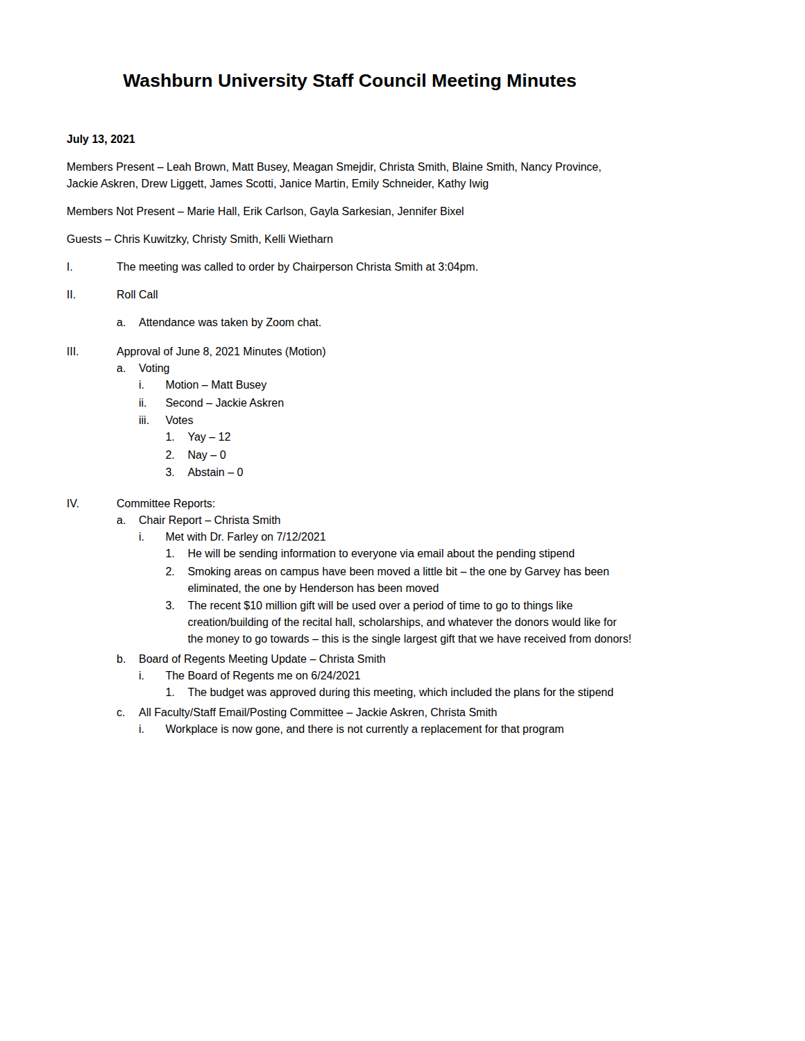Washburn University Staff Council Meeting Minutes
July 13, 2021
Members Present – Leah Brown, Matt Busey, Meagan Smejdir, Christa Smith, Blaine Smith, Nancy Province, Jackie Askren, Drew Liggett, James Scotti, Janice Martin, Emily Schneider, Kathy Iwig
Members Not Present – Marie Hall, Erik Carlson, Gayla Sarkesian, Jennifer Bixel
Guests – Chris Kuwitzky, Christy Smith, Kelli Wietharn
I.
The meeting was called to order by Chairperson Christa Smith at 3:04pm.
II.
Roll Call
a.
Attendance was taken by Zoom chat.
III.
Approval of June 8, 2021 Minutes (Motion)
a.
Voting
i.
Motion – Matt Busey
ii.
Second – Jackie Askren
iii.
Votes
1.
Yay – 12
2.
Nay – 0
3.
Abstain – 0
IV.
Committee Reports:
a.
Chair Report – Christa Smith
i.
Met with Dr. Farley on 7/12/2021
1.
He will be sending information to everyone via email about the pending stipend
2.
Smoking areas on campus have been moved a little bit – the one by Garvey has been eliminated, the one by Henderson has been moved
3.
The recent $10 million gift will be used over a period of time to go to things like creation/building of the recital hall, scholarships, and whatever the donors would like for the money to go towards – this is the single largest gift that we have received from donors!
b.
Board of Regents Meeting Update – Christa Smith
i.
The Board of Regents me on 6/24/2021
1.
The budget was approved during this meeting, which included the plans for the stipend
c.
All Faculty/Staff Email/Posting Committee – Jackie Askren, Christa Smith
i.
Workplace is now gone, and there is not currently a replacement for that program